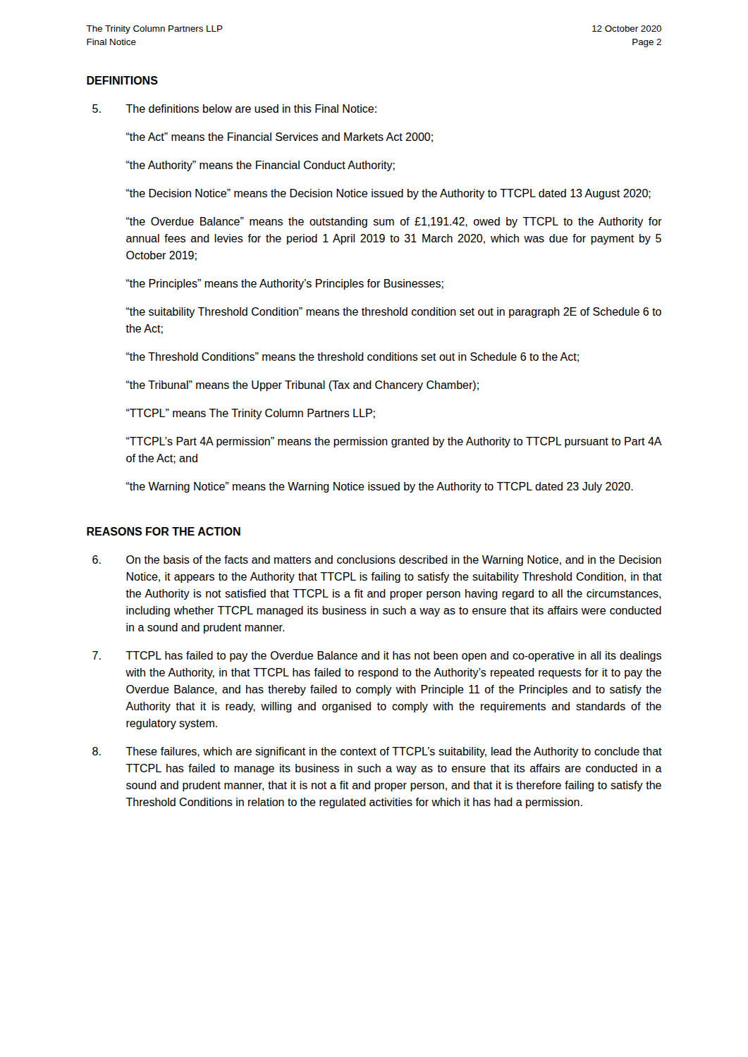The Trinity Column Partners LLP
Final Notice
12 October 2020
Page 2
DEFINITIONS
5.
The definitions below are used in this Final Notice:
“the Act” means the Financial Services and Markets Act 2000;
“the Authority” means the Financial Conduct Authority;
“the Decision Notice” means the Decision Notice issued by the Authority to TTCPL dated 13 August 2020;
“the Overdue Balance” means the outstanding sum of £1,191.42, owed by TTCPL to the Authority for annual fees and levies for the period 1 April 2019 to 31 March 2020, which was due for payment by 5 October 2019;
“the Principles” means the Authority’s Principles for Businesses;
“the suitability Threshold Condition” means the threshold condition set out in paragraph 2E of Schedule 6 to the Act;
“the Threshold Conditions” means the threshold conditions set out in Schedule 6 to the Act;
“the Tribunal” means the Upper Tribunal (Tax and Chancery Chamber);
“TTCPL” means The Trinity Column Partners LLP;
“TTCPL’s Part 4A permission” means the permission granted by the Authority to TTCPL pursuant to Part 4A of the Act; and
“the Warning Notice” means the Warning Notice issued by the Authority to TTCPL dated 23 July 2020.
REASONS FOR THE ACTION
6.
On the basis of the facts and matters and conclusions described in the Warning Notice, and in the Decision Notice, it appears to the Authority that TTCPL is failing to satisfy the suitability Threshold Condition, in that the Authority is not satisfied that TTCPL is a fit and proper person having regard to all the circumstances, including whether TTCPL managed its business in such a way as to ensure that its affairs were conducted in a sound and prudent manner.
7.
TTCPL has failed to pay the Overdue Balance and it has not been open and co-operative in all its dealings with the Authority, in that TTCPL has failed to respond to the Authority’s repeated requests for it to pay the Overdue Balance, and has thereby failed to comply with Principle 11 of the Principles and to satisfy the Authority that it is ready, willing and organised to comply with the requirements and standards of the regulatory system.
8.
These failures, which are significant in the context of TTCPL’s suitability, lead the Authority to conclude that TTCPL has failed to manage its business in such a way as to ensure that its affairs are conducted in a sound and prudent manner, that it is not a fit and proper person, and that it is therefore failing to satisfy the Threshold Conditions in relation to the regulated activities for which it has had a permission.